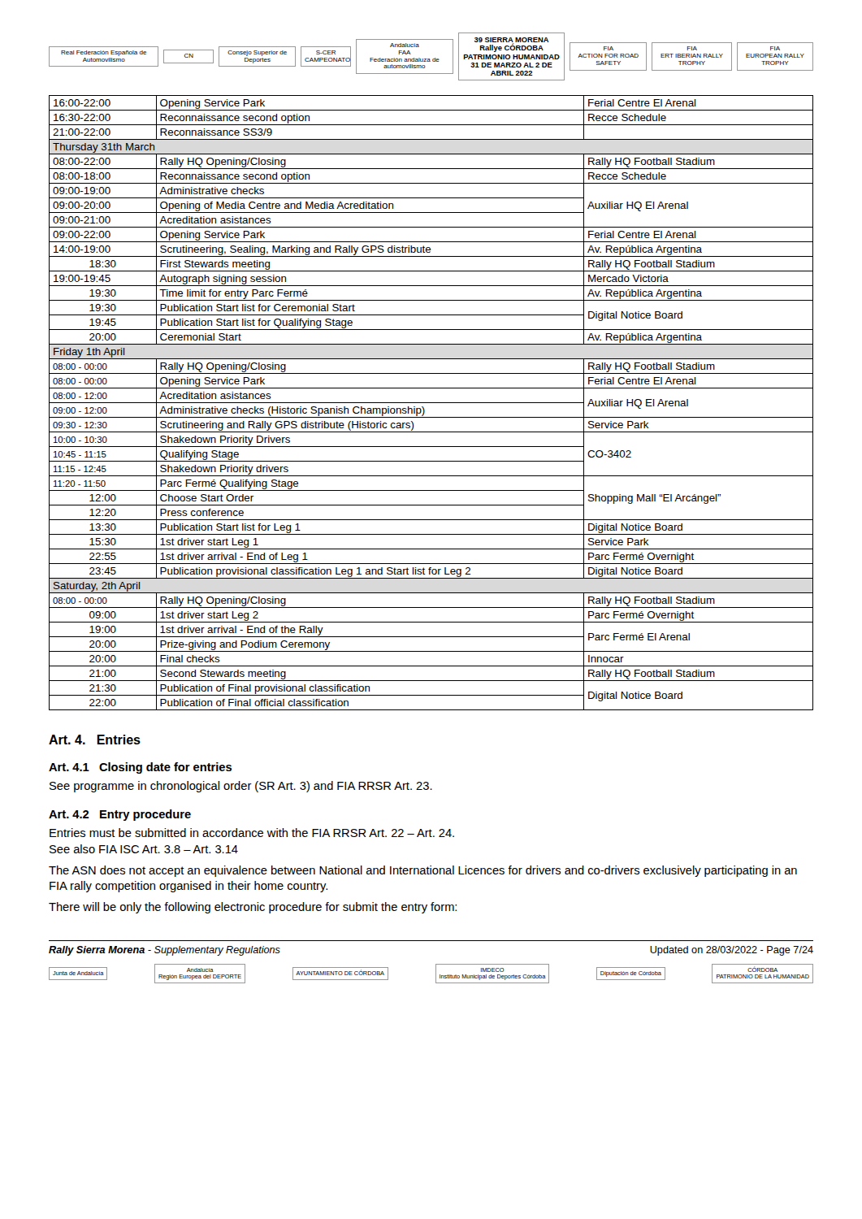Real Federación Española de Automovilismo
CN
Consejo Superior de Deportes
S-CER
CAMPEONATO
Andalucía
FAA
Federación andaluza de automovilismo
39 SIERRA MORENA
Rallye CÓRDOBA
PATRIMONIO HUMANIDAD
31 DE MARZO AL 2 DE ABRIL 2022
FIA
ACTION FOR ROAD SAFETY
FIA
ERT IBERIAN RALLY TROPHY
FIA
EUROPEAN RALLY TROPHY
| 16:00-22:00 | Opening Service Park | Ferial Centre El Arenal |
| 16:30-22:00 | Reconnaissance second option | Recce Schedule |
| 21:00-22:00 | Reconnaissance SS3/9 | |
| Thursday 31th March |
| 08:00-22:00 | Rally HQ Opening/Closing | Rally HQ Football Stadium |
| 08:00-18:00 | Reconnaissance second option | Recce Schedule |
| 09:00-19:00 | Administrative checks | Auxiliar HQ El Arenal |
| 09:00-20:00 | Opening of Media Centre and Media Acreditation |
| 09:00-21:00 | Acreditation asistances |
| 09:00-22:00 | Opening Service Park | Ferial Centre El Arenal |
| 14:00-19:00 | Scrutineering, Sealing, Marking and Rally GPS distribute | Av. República Argentina |
| 18:30 | First Stewards meeting | Rally HQ Football Stadium |
| 19:00-19:45 | Autograph signing session | Mercado Victoria |
| 19:30 | Time limit for entry Parc Fermé | Av. República Argentina |
| 19:30 | Publication Start list for Ceremonial Start | Digital Notice Board |
| 19:45 | Publication Start list for Qualifying Stage |
| 20:00 | Ceremonial Start | Av. República Argentina |
| Friday 1th April |
| 08:00 - 00:00 | Rally HQ Opening/Closing | Rally HQ Football Stadium |
| 08:00 - 00:00 | Opening Service Park | Ferial Centre El Arenal |
| 08:00 - 12:00 | Acreditation asistances | Auxiliar HQ El Arenal |
| 09:00 - 12:00 | Administrative checks (Historic Spanish Championship) |
| 09:30 - 12:30 | Scrutineering and Rally GPS distribute (Historic cars) | Service Park |
| 10:00 - 10:30 | Shakedown Priority Drivers | CO-3402 |
| 10:45 - 11:15 | Qualifying Stage |
| 11:15 - 12:45 | Shakedown Priority drivers |
| 11:20 - 11:50 | Parc Fermé Qualifying Stage | Shopping Mall “El Arcángel” |
| 12:00 | Choose Start Order |
| 12:20 | Press conference |
| 13:30 | Publication Start list for Leg 1 | Digital Notice Board |
| 15:30 | 1st driver start Leg 1 | Service Park |
| 22:55 | 1st driver arrival - End of Leg 1 | Parc Fermé Overnight |
| 23:45 | Publication provisional classification Leg 1 and Start list for Leg 2 | Digital Notice Board |
| Saturday, 2th April |
| 08:00 - 00:00 | Rally HQ Opening/Closing | Rally HQ Football Stadium |
| 09:00 | 1st driver start Leg 2 | Parc Fermé Overnight |
| 19:00 | 1st driver arrival - End of the Rally | Parc Fermé El Arenal |
| 20:00 | Prize-giving and Podium Ceremony |
| 20:00 | Final checks | Innocar |
| 21:00 | Second Stewards meeting | Rally HQ Football Stadium |
| 21:30 | Publication of Final provisional classification | Digital Notice Board |
| 22:00 | Publication of Final official classification |
Art. 4. Entries
Art. 4.1 Closing date for entries
See programme in chronological order (SR Art. 3) and FIA RRSR Art. 23.
Art. 4.2 Entry procedure
Entries must be submitted in accordance with the FIA RRSR Art. 22 – Art. 24.
See also FIA ISC Art. 3.8 – Art. 3.14
The ASN does not accept an equivalence between National and International Licences for drivers and co-drivers exclusively participating in an FIA rally competition organised in their home country.
There will be only the following electronic procedure for submit the entry form:
Rally Sierra Morena - Supplementary Regulations
Updated on 28/03/2022 - Page 7/24
Junta de Andalucía
Andalucía
Región Europea del DEPORTE
AYUNTAMIENTO DE CÓRDOBA
IMDECO
Instituto Municipal de Deportes Córdoba
Diputación de Córdoba
CÓRDOBA
PATRIMONIO DE LA HUMANIDAD